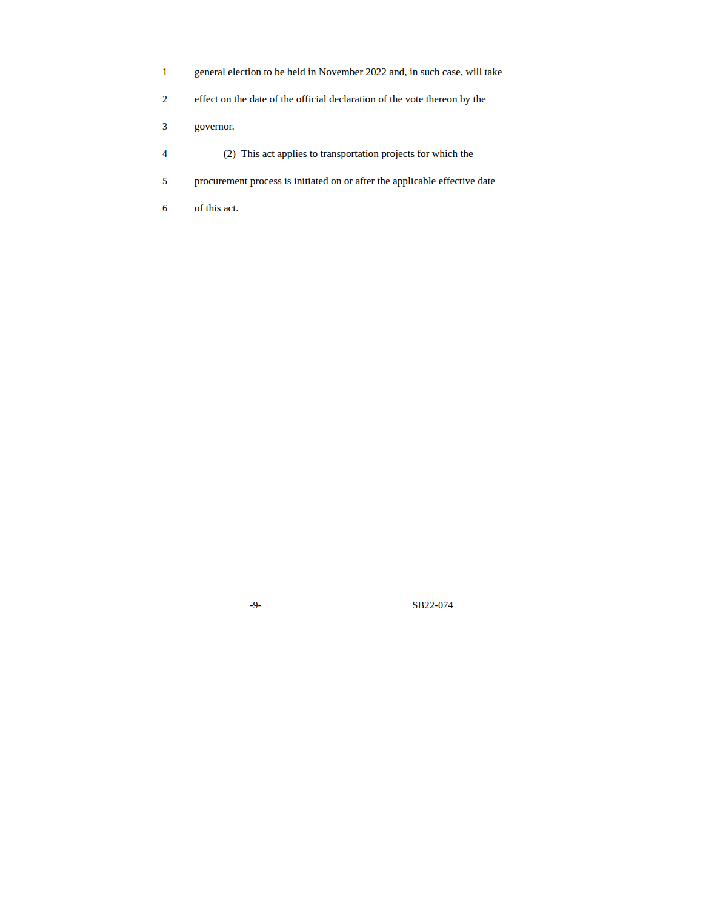1
general election to be held in November 2022 and, in such case, will take
2
effect on the date of the official declaration of the vote thereon by the
3
governor.
4
(2) This act applies to transportation projects for which the
5
procurement process is initiated on or after the applicable effective date
6
of this act.
-9- SB22-074